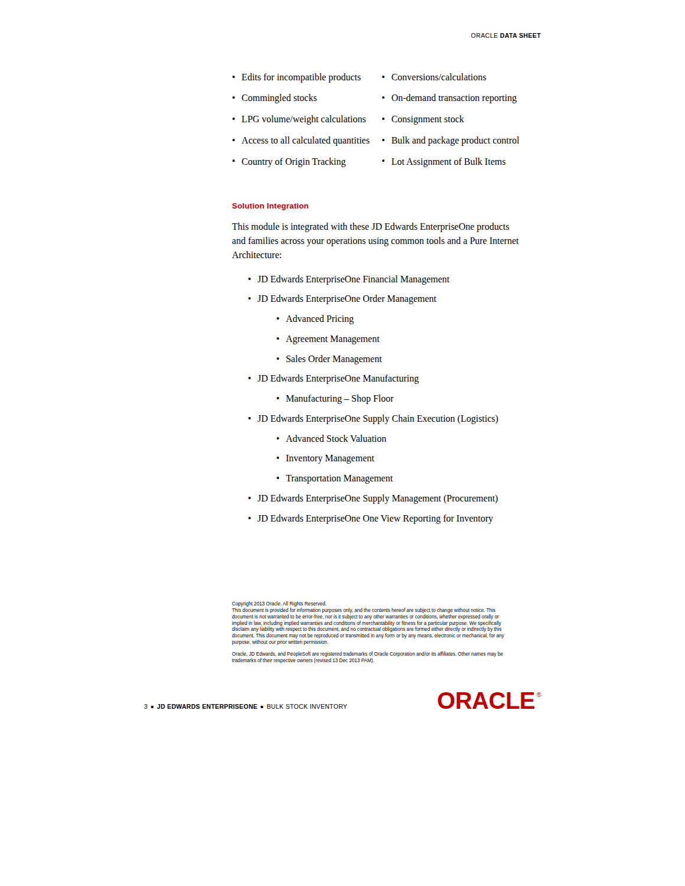ORACLE DATA SHEET
| Edits for incompatible products | Conversions/calculations |
| Commingled stocks | On-demand transaction reporting |
| LPG volume/weight calculations | Consignment stock |
| Access to all calculated quantities | Bulk and package product control |
| Country of Origin Tracking | Lot Assignment of Bulk Items |
Solution Integration
This module is integrated with these JD Edwards EnterpriseOne products and families across your operations using common tools and a Pure Internet Architecture:
JD Edwards EnterpriseOne Financial Management
JD Edwards EnterpriseOne Order Management
Advanced Pricing
Agreement Management
Sales Order Management
JD Edwards EnterpriseOne Manufacturing
Manufacturing – Shop Floor
JD Edwards EnterpriseOne Supply Chain Execution (Logistics)
Advanced Stock Valuation
Inventory Management
Transportation Management
JD Edwards EnterpriseOne Supply Management (Procurement)
JD Edwards EnterpriseOne One View Reporting for Inventory
Copyright 2013 Oracle. All Rights Reserved.
This document is provided for information purposes only, and the contents hereof are subject to change without notice. This document is not warranted to be error-free, nor is it subject to any other warranties or conditions, whether expressed orally or implied in law, including implied warranties and conditions of merchantability or fitness for a particular purpose. We specifically disclaim any liability with respect to this document, and no contractual obligations are formed either directly or indirectly by this document. This document may not be reproduced or transmitted in any form or by any means, electronic or mechanical, for any purpose, without our prior written permission.
Oracle, JD Edwards, and PeopleSoft are registered trademarks of Oracle Corporation and/or its affiliates. Other names may be trademarks of their respective owners (revised 13 Dec 2013 PAM).
3 ■ JD EDWARDS ENTERPRISEONE ■ BULK STOCK INVENTORY
ORACLE®